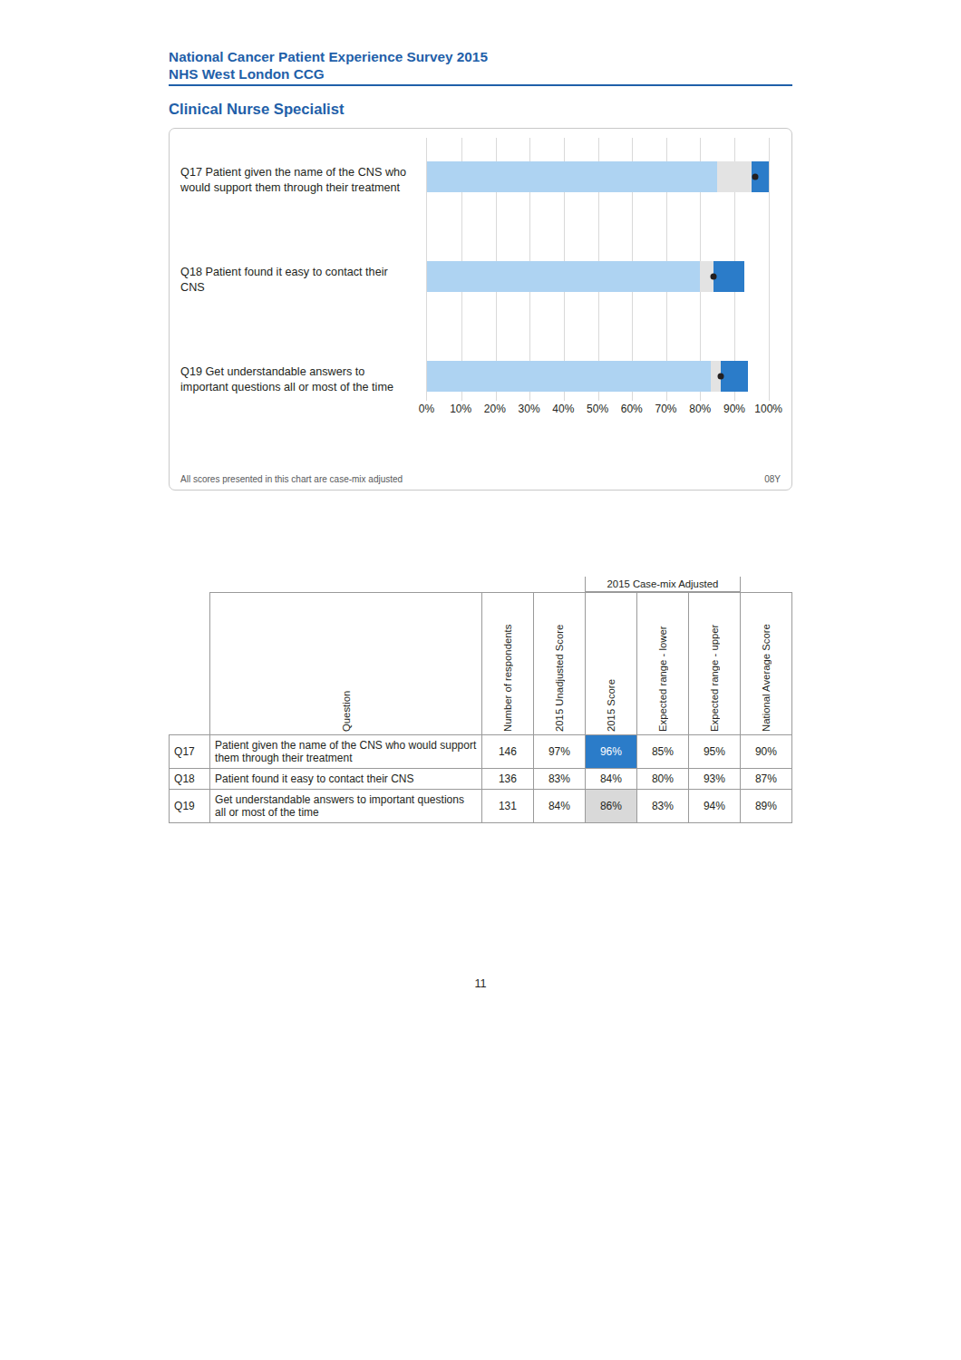National Cancer Patient Experience Survey 2015
NHS West London CCG
Clinical Nurse Specialist
Q17 Patient given the name of the CNS who would support them through their treatment
Q18 Patient found it easy to contact their CNS
Q19 Get understandable answers to important questions all or most of the time
0% 10% 20% 30% 40% 50% 60% 70% 80% 90% 100%
All scores presented in this chart are case-mix adjusted 08Y
| | | | | 2015 Case-mix Adjusted | |
| --- | --- | --- | --- | --- | --- |
| | Question | Number of respondents | 2015 Unadjusted Score | 2015 Score | Expected range - lower | Expected range - upper | National Average Score |
| Q17 | Patient given the name of the CNS who would support them through their treatment | 146 | 97% | 96% | 85% | 95% | 90% |
| Q18 | Patient found it easy to contact their CNS | 136 | 83% | 84% | 80% | 93% | 87% |
| Q19 | Get understandable answers to important questions all or most of the time | 131 | 84% | 86% | 83% | 94% | 89% |
11